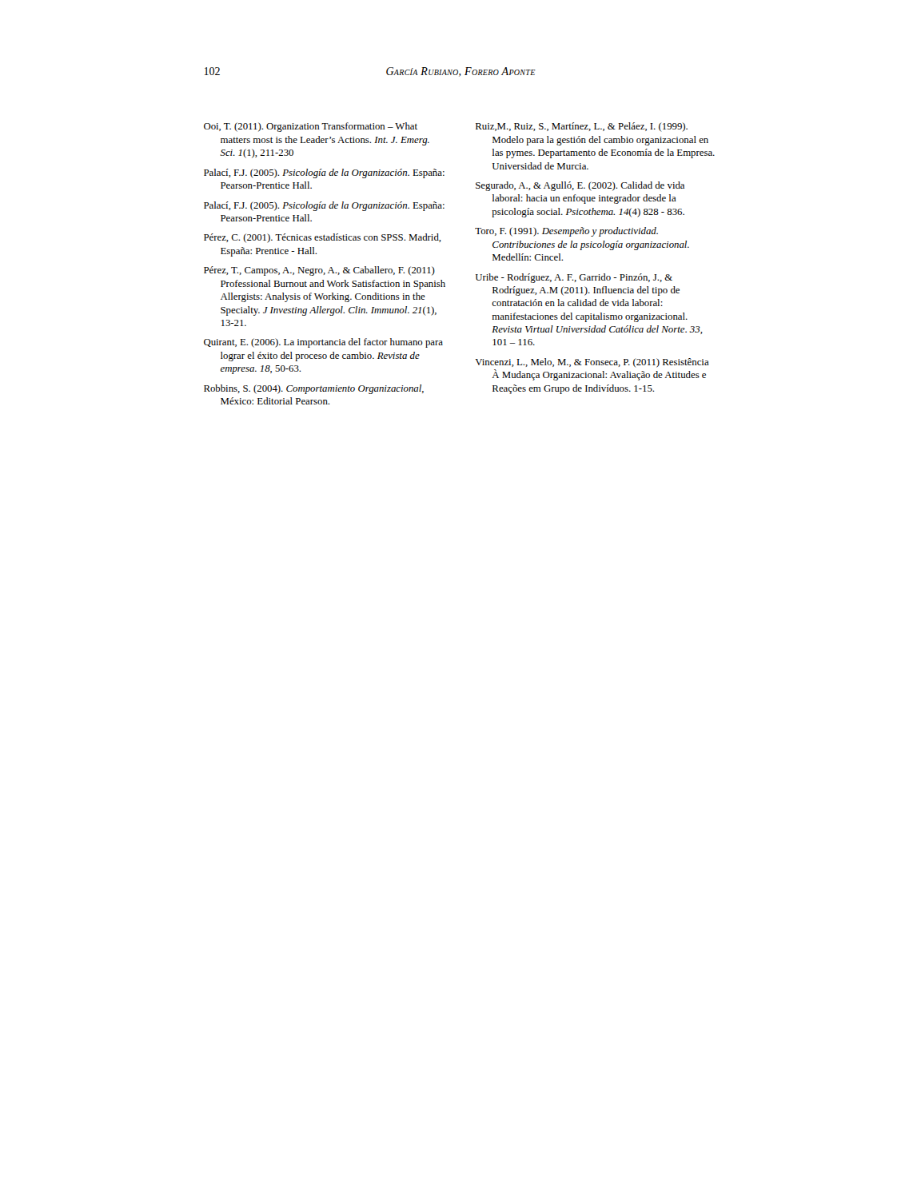102
García Rubiano, Forero Aponte
Ooi, T. (2011). Organization Transformation – What matters most is the Leader’s Actions. Int. J. Emerg. Sci. 1(1), 211-230
Palací, F.J. (2005). Psicología de la Organización. España: Pearson-Prentice Hall.
Palací, F.J. (2005). Psicología de la Organización. España: Pearson-Prentice Hall.
Pérez, C. (2001). Técnicas estadísticas con SPSS. Madrid, España: Prentice - Hall.
Pérez, T., Campos, A., Negro, A., & Caballero, F. (2011) Professional Burnout and Work Satisfaction in Spanish Allergists: Analysis of Working. Conditions in the Specialty. J Investing Allergol. Clin. Immunol. 21(1), 13-21.
Quirant, E. (2006). La importancia del factor humano para lograr el éxito del proceso de cambio. Revista de empresa. 18, 50-63.
Robbins, S. (2004). Comportamiento Organizacional, México: Editorial Pearson.
Ruiz,M., Ruiz, S., Martínez, L., & Peláez, I. (1999). Modelo para la gestión del cambio organizacional en las pymes. Departamento de Economía de la Empresa. Universidad de Murcia.
Segurado, A., & Agulló, E. (2002). Calidad de vida laboral: hacia un enfoque integrador desde la psicología social. Psicothema. 14(4) 828 - 836.
Toro, F. (1991). Desempeño y productividad. Contribuciones de la psicología organizacional. Medellín: Cincel.
Uribe - Rodríguez, A. F., Garrido - Pinzón, J., & Rodríguez, A.M (2011). Influencia del tipo de contratación en la calidad de vida laboral: manifestaciones del capitalismo organizacional. Revista Virtual Universidad Católica del Norte. 33, 101 – 116.
Vincenzi, L., Melo, M., & Fonseca, P. (2011) Resistência À Mudança Organizacional: Avaliação de Atitudes e Reações em Grupo de Indivíduos. 1-15.